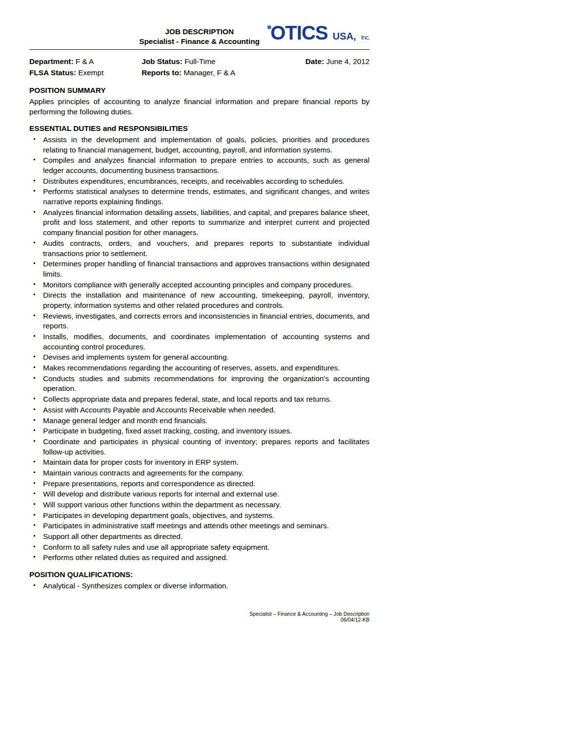●OTICS USA, Inc.
JOB DESCRIPTION
Specialist - Finance & Accounting
| Department: F & A | Job Status: Full-Time | Date: June 4, 2012 |
| FLSA Status: Exempt | Reports to: Manager, F & A | |
POSITION SUMMARY
Applies principles of accounting to analyze financial information and prepare financial reports by performing the following duties.
ESSENTIAL DUTIES and RESPONSIBILITIES
Assists in the development and implementation of goals, policies, priorities and procedures relating to financial management, budget, accounting, payroll, and information systems.
Compiles and analyzes financial information to prepare entries to accounts, such as general ledger accounts, documenting business transactions.
Distributes expenditures, encumbrances, receipts, and receivables according to schedules.
Performs statistical analyses to determine trends, estimates, and significant changes, and writes narrative reports explaining findings.
Analyzes financial information detailing assets, liabilities, and capital, and prepares balance sheet, profit and loss statement, and other reports to summarize and interpret current and projected company financial position for other managers.
Audits contracts, orders, and vouchers, and prepares reports to substantiate individual transactions prior to settlement.
Determines proper handling of financial transactions and approves transactions within designated limits.
Monitors compliance with generally accepted accounting principles and company procedures.
Directs the installation and maintenance of new accounting, timekeeping, payroll, inventory, property, information systems and other related procedures and controls.
Reviews, investigates, and corrects errors and inconsistencies in financial entries, documents, and reports.
Installs, modifies, documents, and coordinates implementation of accounting systems and accounting control procedures.
Devises and implements system for general accounting.
Makes recommendations regarding the accounting of reserves, assets, and expenditures.
Conducts studies and submits recommendations for improving the organization's accounting operation.
Collects appropriate data and prepares federal, state, and local reports and tax returns.
Assist with Accounts Payable and Accounts Receivable when needed.
Manage general ledger and month end financials.
Participate in budgeting, fixed asset tracking, costing, and inventory issues.
Coordinate and participates in physical counting of inventory; prepares reports and facilitates follow-up activities.
Maintain data for proper costs for inventory in ERP system.
Maintain various contracts and agreements for the company.
Prepare presentations, reports and correspondence as directed.
Will develop and distribute various reports for internal and external use.
Will support various other functions within the department as necessary.
Participates in developing department goals, objectives, and systems.
Participates in administrative staff meetings and attends other meetings and seminars.
Support all other departments as directed.
Conform to all safety rules and use all appropriate safety equipment.
Performs other related duties as required and assigned.
POSITION QUALIFICATIONS:
Analytical - Synthesizes complex or diverse information.
Specialist – Finance & Accounting – Job Description
06/04/12-KB